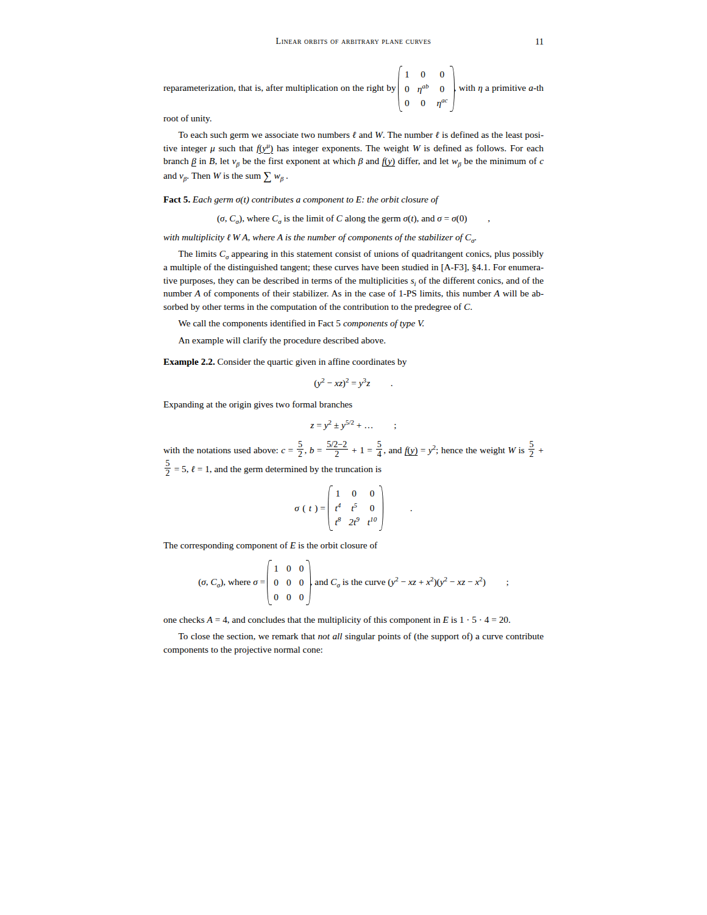Linear orbits of arbitrary plane curves 11
reparameterization, that is, after multiplication on the right by 100 0 ηab 0 00 ηac , with η a primitive a-th root of unity.
To each such germ we associate two numbers ℓ and W. The number ℓ is defined as the least positive integer μ such that f(yμ) has integer exponents. The weight W is defined as follows. For each branch β in B, let vβ be the first exponent at which β and f(y) differ, and let wβ be the minimum of c and vβ. Then W is the sum ∑ wβ .
Fact 5. Each germ σ(t) contributes a component to E: the orbit closure of
(σ, Cσ), where Cσ is the limit of C along the germ σ(t), and σ = σ(0) ,
with multiplicity ℓ W A, where A is the number of components of the stabilizer of Cσ.
The limits Cσ appearing in this statement consist of unions of quadritangent conics, plus possibly a multiple of the distinguished tangent; these curves have been studied in [A-F3], §4.1. For enumerative purposes, they can be described in terms of the multiplicities si of the different conics, and of the number A of components of their stabilizer. As in the case of 1-PS limits, this number A will be absorbed by other terms in the computation of the contribution to the predegree of C.
We call the components identified in Fact 5 components of type V.
An example will clarify the procedure described above.
Example 2.2. Consider the quartic given in affine coordinates by
(y2 − xz)2 = y3z .
Expanding at the origin gives two formal branches
z = y2 ± y5/2 + … ;
with the notations used above: c = 52, b = 5/2−22 + 1 = 54, and f(y) = y2; hence the weight W is 52 + 52 = 5, ℓ = 1, and the germ determined by the truncation is
σ(t) = 100 t4 t50 t82t9 t10 .
The corresponding component of E is the orbit closure of
(σ, Cσ), where σ = 100 000 000 , and Cσ is the curve (y2 − xz + x2)(y2 − xz − x2) ;
one checks A = 4, and concludes that the multiplicity of this component in E is 1 · 5 · 4 = 20.
To close the section, we remark that not all singular points of (the support of) a curve contribute components to the projective normal cone: